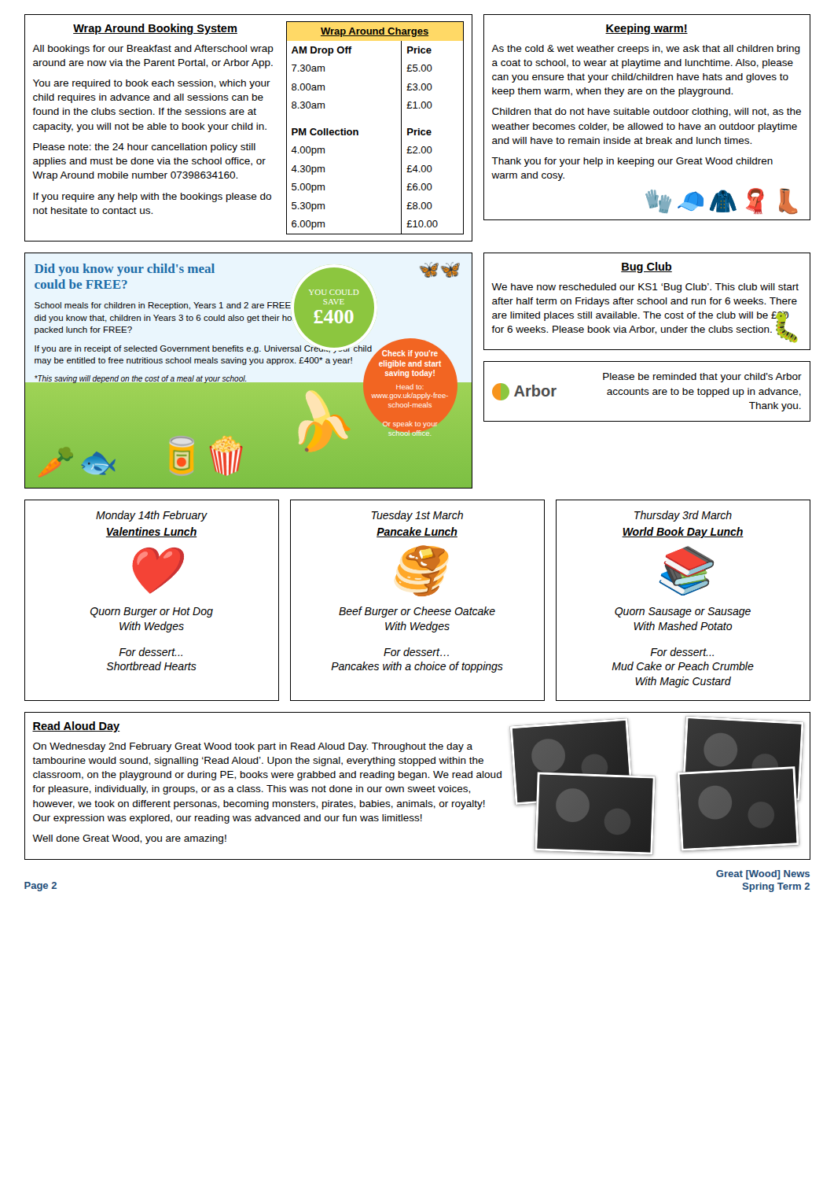Wrap Around Booking System
All bookings for our Breakfast and Afterschool wrap around are now via the Parent Portal, or Arbor App.
You are required to book each session, which your child requires in advance and all sessions can be found in the clubs section. If the sessions are at capacity, you will not be able to book your child in.
Please note: the 24 hour cancellation policy still applies and must be done via the school office, or Wrap Around mobile number 07398634160.
If you require any help with the bookings please do not hesitate to contact us.
Wrap Around Charges
| AM Drop Off | Price |
| --- | --- |
| 7.30am | £5.00 |
| 8.00am | £3.00 |
| 8.30am | £1.00 |
| PM Collection | Price |
| 4.00pm | £2.00 |
| 4.30pm | £4.00 |
| 5.00pm | £6.00 |
| 5.30pm | £8.00 |
| 6.00pm | £10.00 |
Keeping warm!
As the cold & wet weather creeps in, we ask that all children bring a coat to school, to wear at playtime and lunchtime. Also, please can you ensure that your child/children have hats and gloves to keep them warm, when they are on the playground.
Children that do not have suitable outdoor clothing, will not, as the weather becomes colder, be allowed to have an outdoor playtime and will have to remain inside at break and lunch times.
Thank you for your help in keeping our Great Wood children warm and cosy.
🧤🧢🧥🧣👢
🦋🦋
Did you know your child's meal could be FREE?
YOU COULD SAVE £400
School meals for children in Reception, Years 1 and 2 are FREE to all pupils, but, did you know that, children in Years 3 to 6 could also get their hot school meal or packed lunch for FREE?
If you are in receipt of selected Government benefits e.g. Universal Credit, your child may be entitled to free nutritious school meals saving you approx. £400* a year!
*This saving will depend on the cost of a meal at your school.
Check if you're eligible and start saving today! Head to:
www.gov.uk/apply-free-school-meals
Or speak to your school office.
🍌
🥫🍿
🥕🐟
Bug Club
We have now rescheduled our KS1 ‘Bug Club’. This club will start after half term on Fridays after school and run for 6 weeks. There are limited places still available. The cost of the club will be £30 for 6 weeks. Please book via Arbor, under the clubs section.
🐛
Arbor
Please be reminded that your child's Arbor accounts are to be topped up in advance,
Thank you.
Monday 14th February
Valentines Lunch
❤️
Quorn Burger or Hot Dog
With Wedges
For dessert...
Shortbread Hearts
Tuesday 1st March
Pancake Lunch
🥞
Beef Burger or Cheese Oatcake
With Wedges
For dessert…
Pancakes with a choice of toppings
Thursday 3rd March
World Book Day Lunch
📚
Quorn Sausage or Sausage
With Mashed Potato
For dessert...
Mud Cake or Peach Crumble
With Magic Custard
Read Aloud Day
On Wednesday 2nd February Great Wood took part in Read Aloud Day. Throughout the day a tambourine would sound, signalling ‘Read Aloud’. Upon the signal, everything stopped within the classroom, on the playground or during PE, books were grabbed and reading began. We read aloud for pleasure, individually, in groups, or as a class. This was not done in our own sweet voices, however, we took on different personas, becoming monsters, pirates, babies, animals, or royalty! Our expression was explored, our reading was advanced and our fun was limitless!
Well done Great Wood, you are amazing!
Page 2
Great [Wood] News
Spring Term 2